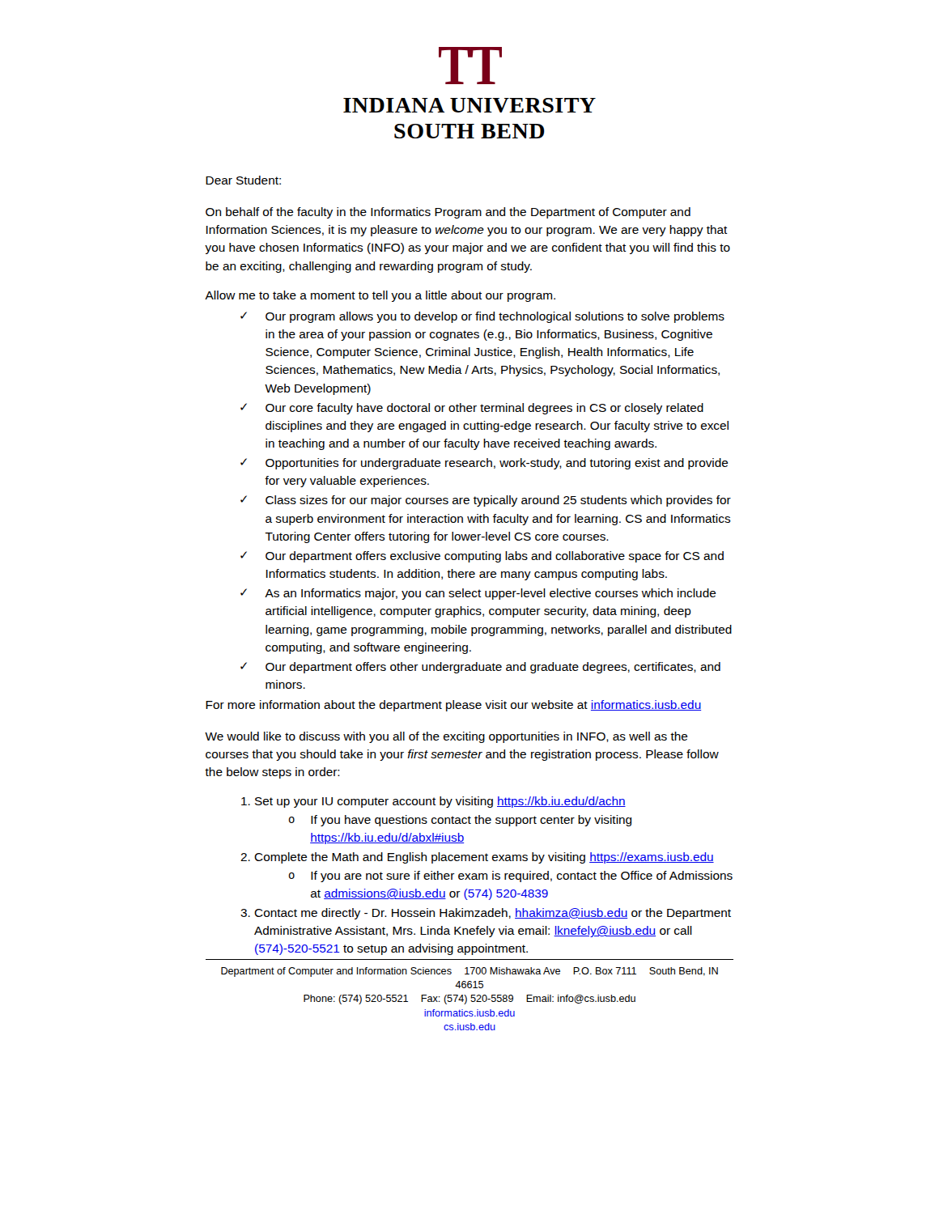ТТ
INDIANA UNIVERSITYSOUTH BEND
Dear Student:
On behalf of the faculty in the Informatics Program and the Department of Computer and Information Sciences, it is my pleasure to welcome you to our program. We are very happy that you have chosen Informatics (INFO) as your major and we are confident that you will find this to be an exciting, challenging and rewarding program of study.
Allow me to take a moment to tell you a little about our program.
Our program allows you to develop or find technological solutions to solve problems in the area of your passion or cognates (e.g., Bio Informatics, Business, Cognitive Science, Computer Science, Criminal Justice, English, Health Informatics, Life Sciences, Mathematics, New Media / Arts, Physics, Psychology, Social Informatics, Web Development)
Our core faculty have doctoral or other terminal degrees in CS or closely related disciplines and they are engaged in cutting-edge research. Our faculty strive to excel in teaching and a number of our faculty have received teaching awards.
Opportunities for undergraduate research, work-study, and tutoring exist and provide for very valuable experiences.
Class sizes for our major courses are typically around 25 students which provides for a superb environment for interaction with faculty and for learning. CS and Informatics Tutoring Center offers tutoring for lower-level CS core courses.
Our department offers exclusive computing labs and collaborative space for CS and Informatics students. In addition, there are many campus computing labs.
As an Informatics major, you can select upper-level elective courses which include artificial intelligence, computer graphics, computer security, data mining, deep learning, game programming, mobile programming, networks, parallel and distributed computing, and software engineering.
Our department offers other undergraduate and graduate degrees, certificates, and minors.
For more information about the department please visit our website at informatics.iusb.edu
We would like to discuss with you all of the exciting opportunities in INFO, as well as the courses that you should take in your first semester and the registration process. Please follow the below steps in order:
Set up your IU computer account by visiting https://kb.iu.edu/d/achn
If you have questions contact the support center by visiting https://kb.iu.edu/d/abxl#iusb
Complete the Math and English placement exams by visiting https://exams.iusb.edu
If you are not sure if either exam is required, contact the Office of Admissions at admissions@iusb.edu or (574) 520-4839
Contact me directly - Dr. Hossein Hakimzadeh, hhakimza@iusb.edu or the Department Administrative Assistant, Mrs. Linda Knefely via email: lknefely@iusb.edu or call (574)-520-5521 to setup an advising appointment.
Department of Computer and Information Sciences 1700 Mishawaka Ave P.O. Box 7111 South Bend, IN 46615
Phone: (574) 520-5521 Fax: (574) 520-5589 Email: info@cs.iusb.edu
informatics.iusb.edu
cs.iusb.edu